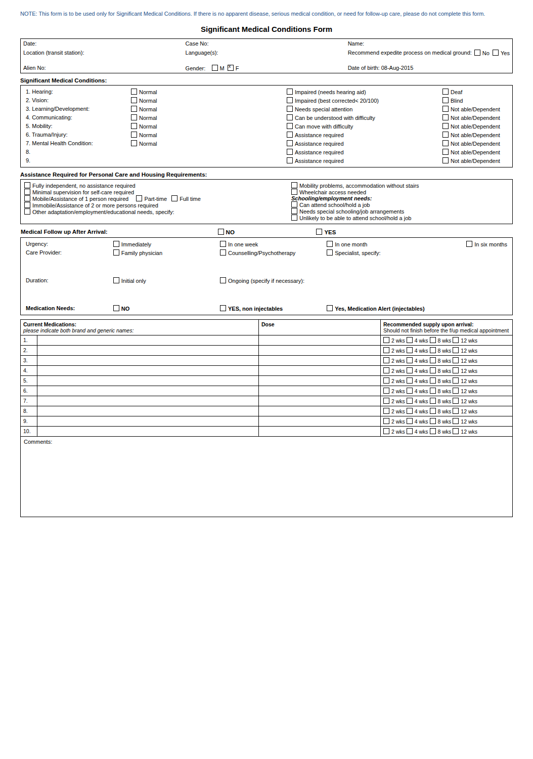NOTE: This form is to be used only for Significant Medical Conditions. If there is no apparent disease, serious medical condition, or need for follow-up care, please do not complete this form.
Significant Medical Conditions Form
| Date: | Case No: | Name: |
| Location (transit station): | Language(s): | / Recommend expedite process on medical ground: / No Yes / |
| Alien No: | Gender: M F | Date of birth: 08-Aug-2015 |
Significant Medical Conditions:
| 1. Hearing: | Normal | Impaired (needs hearing aid) | Deaf |
| 2. Vision: | Normal | Impaired (best corrected< 20/100) | Blind |
| 3. Learning/Development: | Normal | Needs special attention | Not able/Dependent |
| 4. Communicating: | Normal | Can be understood with difficulty | Not able/Dependent |
| 5. Mobility: | Normal | Can move with difficulty | Not able/Dependent |
| 6. Trauma/Injury: | Normal | Assistance required | Not able/Dependent |
| 7. Mental Health Condition: | Normal | Assistance required | Not able/Dependent |
| 8. | | Assistance required | Not able/Dependent |
| 9. | | Assistance required | Not able/Dependent |
Assistance Required for Personal Care and Housing Requirements:
| Fully independent, no assistance required Minimal supervision for self-care required Mobile/Assistance of 1 person required Part-time Full time Immobile/Assistance of 2 or more persons required Other adaptation/employment/educational needs, specify: | Mobility problems, accommodation without stairs Wheelchair access needed Schooling/employment needs: Can attend school/hold a job Needs special schooling/job arrangements Unlikely to be able to attend school/hold a job |
| Medical Follow up After Arrival: | NO | YES |
| Urgency: | Immediately | In one week | In one month | In six months |
| Care Provider: | Family physician | Counselling/Psychotherapy | Specialist, specify: |
| Duration: | Initial only | Ongoing (specify if necessary): |
| Medication Needs: | NO | YES, non injectables | Yes, Medication Alert (injectables) |
| Current Medications: please indicate both brand and generic names: | Dose | Recommended supply upon arrival: Should not finish before the f/up medical appointment |
| --- | --- | --- |
| 1. | | | 2 wks 4 wks 8 wks 12 wks |
| 2. | | | 2 wks 4 wks 8 wks 12 wks |
| 3. | | | 2 wks 4 wks 8 wks 12 wks |
| 4. | | | 2 wks 4 wks 8 wks 12 wks |
| 5. | | | 2 wks 4 wks 8 wks 12 wks |
| 6. | | | 2 wks 4 wks 8 wks 12 wks |
| 7. | | | 2 wks 4 wks 8 wks 12 wks |
| 8. | | | 2 wks 4 wks 8 wks 12 wks |
| 9. | | | 2 wks 4 wks 8 wks 12 wks |
| 10. | | | 2 wks 4 wks 8 wks 12 wks |
Comments: